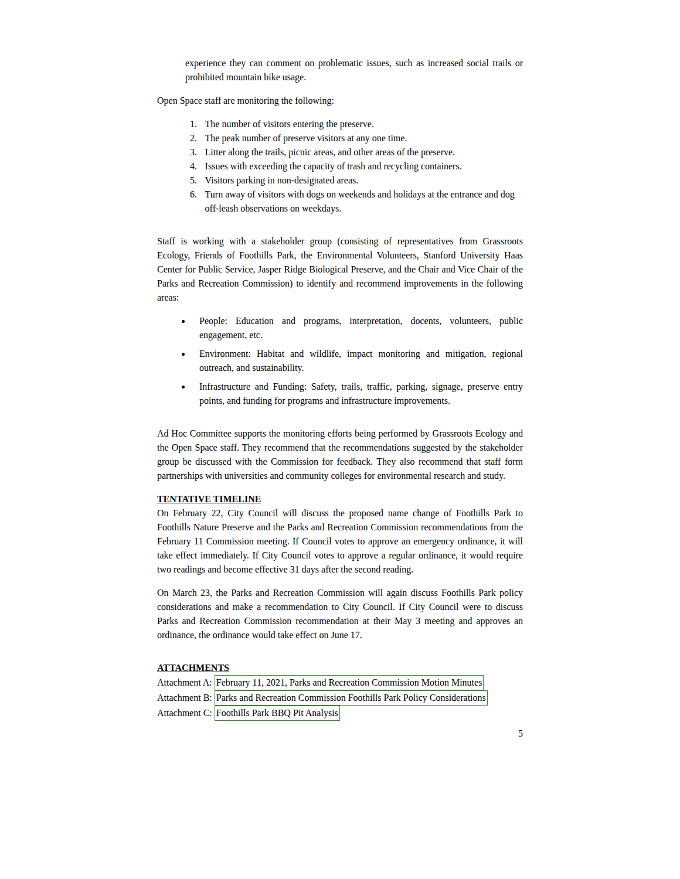experience they can comment on problematic issues, such as increased social trails or prohibited mountain bike usage.
Open Space staff are monitoring the following:
The number of visitors entering the preserve.
The peak number of preserve visitors at any one time.
Litter along the trails, picnic areas, and other areas of the preserve.
Issues with exceeding the capacity of trash and recycling containers.
Visitors parking in non-designated areas.
Turn away of visitors with dogs on weekends and holidays at the entrance and dog off-leash observations on weekdays.
Staff is working with a stakeholder group (consisting of representatives from Grassroots Ecology, Friends of Foothills Park, the Environmental Volunteers, Stanford University Haas Center for Public Service, Jasper Ridge Biological Preserve, and the Chair and Vice Chair of the Parks and Recreation Commission) to identify and recommend improvements in the following areas:
People: Education and programs, interpretation, docents, volunteers, public engagement, etc.
Environment: Habitat and wildlife, impact monitoring and mitigation, regional outreach, and sustainability.
Infrastructure and Funding: Safety, trails, traffic, parking, signage, preserve entry points, and funding for programs and infrastructure improvements.
Ad Hoc Committee supports the monitoring efforts being performed by Grassroots Ecology and the Open Space staff. They recommend that the recommendations suggested by the stakeholder group be discussed with the Commission for feedback. They also recommend that staff form partnerships with universities and community colleges for environmental research and study.
Tentative Timeline
On February 22, City Council will discuss the proposed name change of Foothills Park to Foothills Nature Preserve and the Parks and Recreation Commission recommendations from the February 11 Commission meeting. If Council votes to approve an emergency ordinance, it will take effect immediately. If City Council votes to approve a regular ordinance, it would require two readings and become effective 31 days after the second reading.
On March 23, the Parks and Recreation Commission will again discuss Foothills Park policy considerations and make a recommendation to City Council. If City Council were to discuss Parks and Recreation Commission recommendation at their May 3 meeting and approves an ordinance, the ordinance would take effect on June 17.
Attachments
Attachment A: February 11, 2021, Parks and Recreation Commission Motion Minutes
Attachment B: Parks and Recreation Commission Foothills Park Policy Considerations
Attachment C: Foothills Park BBQ Pit Analysis
5